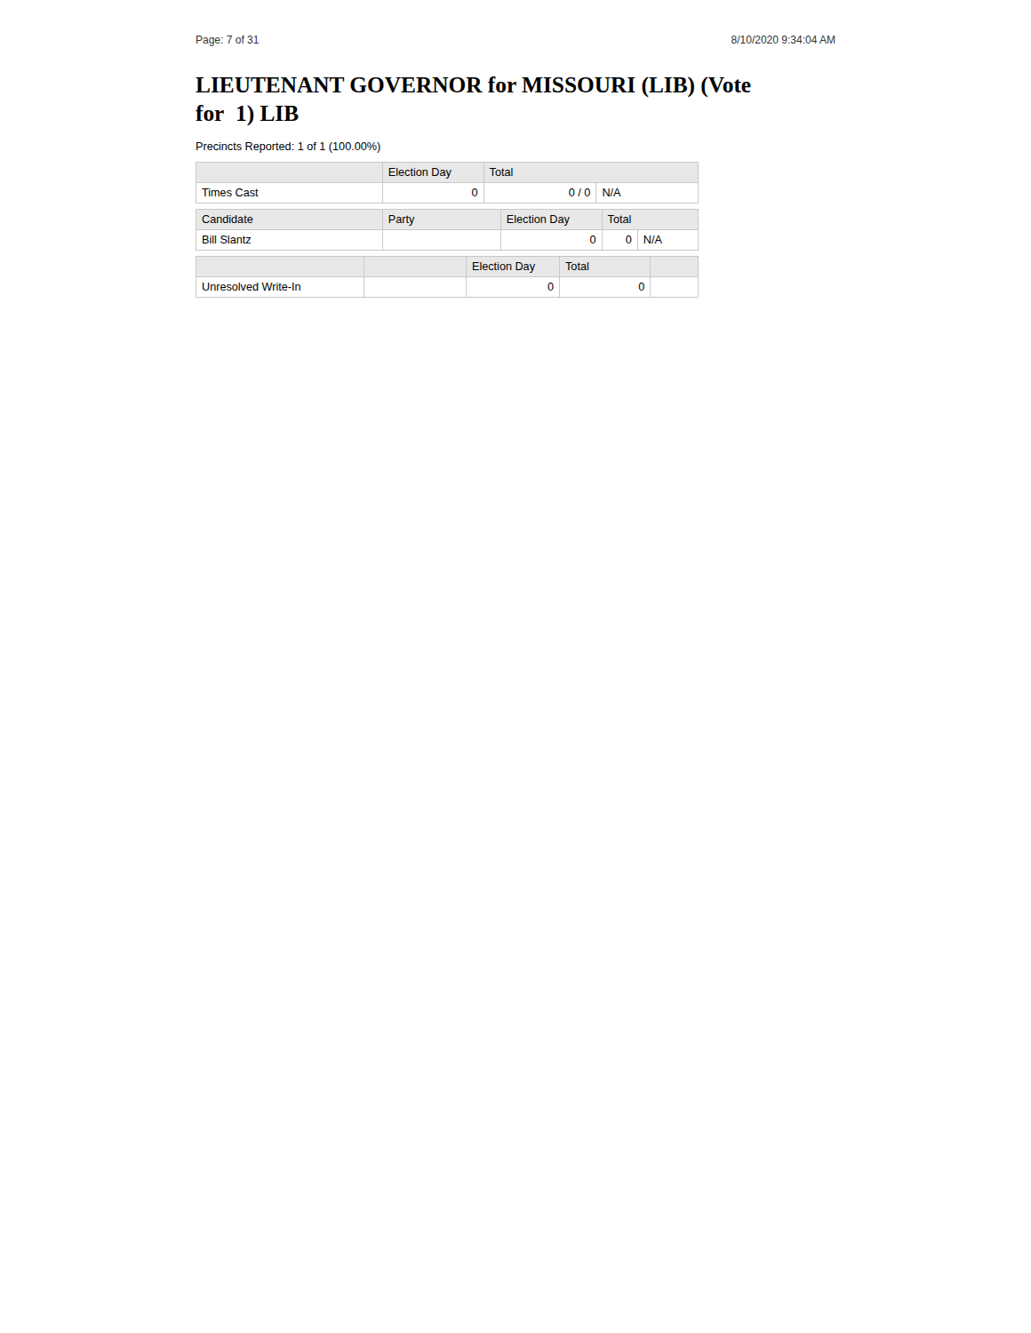Page: 7 of 31 8/10/2020 9:34:04 AM
LIEUTENANT GOVERNOR for MISSOURI (LIB) (Vote for 1) LIB
Precincts Reported: 1 of 1 (100.00%)
| | Election Day | Total |
| Times Cast | 0 | 0 / 0 | N/A |
| Candidate | Party | Election Day | Total |
| Bill Slantz | | 0 | 0 | N/A |
| | | Election Day | Total | |
| Unresolved Write-In | | 0 | 0 | |